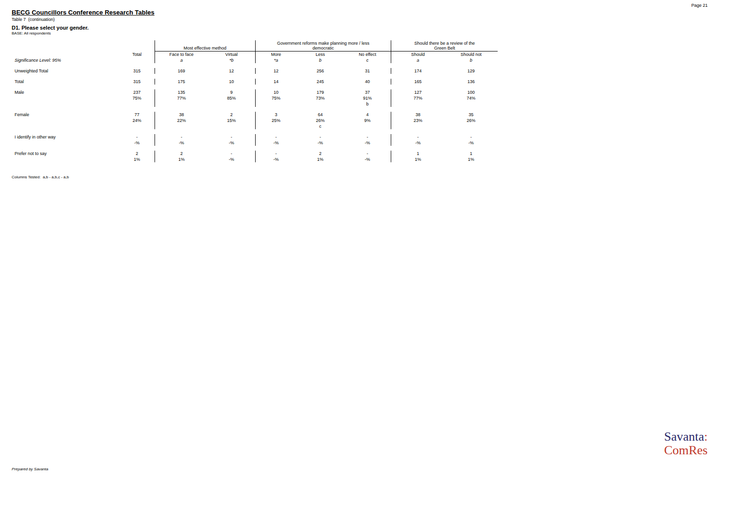Page 21
BECG Councillors Conference Research Tables
Table 7 (continuation)
D1. Please select your gender.
BASE: All respondents
| | | Most effective method | Government reforms make planning more / less democratic | Should there be a review of the Green Belt |
| | Total | Face to face | Virtual | More | Less | No effect | Should | Should not |
| Significance Level: 95% | | a | *b | *a | b | c | a | b |
| Unweighted Total | 315 | 169 | 12 | 12 | 256 | 31 | 174 | 129 |
| Total | 315 | 175 | 10 | 14 | 245 | 40 | 165 | 136 |
| Male | 237 | 135 | 9 | 10 | 179 | 37 | 127 | 100 |
| | 75% | 77% | 85% | 75% | 73% | 91% | 77% | 74% |
| | | | | | | b | | |
| Female | 77 | 38 | 2 | 3 | 64 | 4 | 38 | 35 |
| | 24% | 22% | 15% | 25% | 26% | 9% | 23% | 26% |
| | | | | | c | | | |
| I identify in other way | - | - | - | - | - | - | - | - |
| | -% | -% | -% | -% | -% | -% | -% | -% |
| Prefer not to say | 2 | 2 | - | - | 2 | - | 1 | 1 |
| | 1% | 1% | -% | -% | 1% | -% | 1% | 1% |
Columns Tested: a,b - a,b,c - a,b
Savanta:
ComRes
Prepared by Savanta